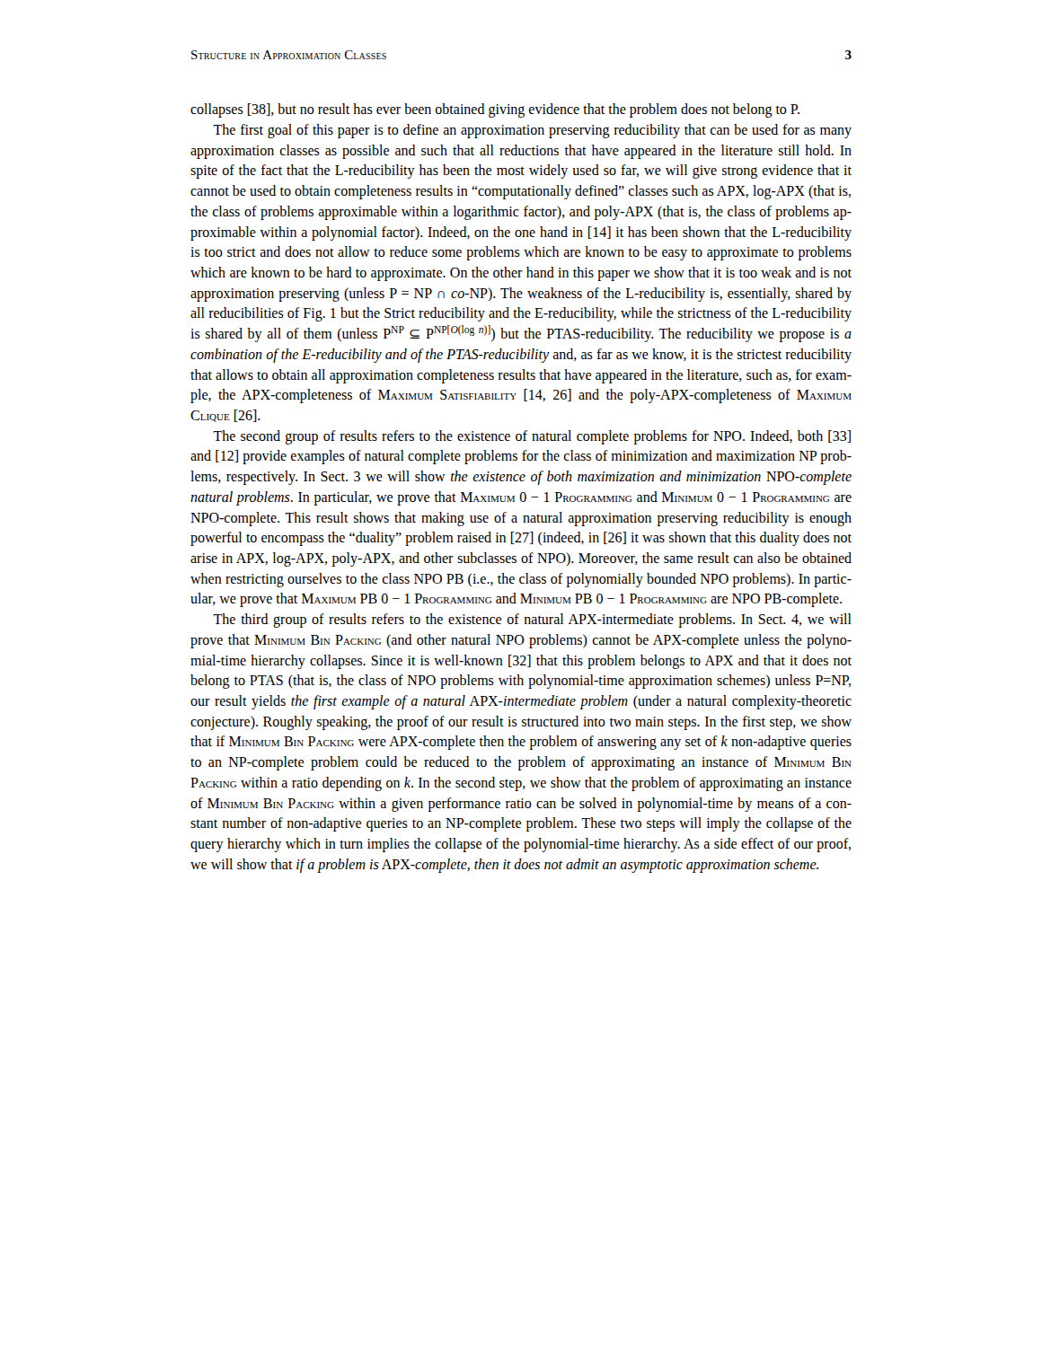Structure in Approximation Classes 3
collapses [38], but no result has ever been obtained giving evidence that the problem does not belong to P.
The first goal of this paper is to define an approximation preserving reducibility that can be used for as many approximation classes as possible and such that all reductions that have appeared in the literature still hold. In spite of the fact that the L-reducibility has been the most widely used so far, we will give strong evidence that it cannot be used to obtain completeness results in “computationally defined” classes such as APX, log-APX (that is, the class of problems approximable within a logarithmic factor), and poly-APX (that is, the class of problems approximable within a polynomial factor). Indeed, on the one hand in [14] it has been shown that the L-reducibility is too strict and does not allow to reduce some problems which are known to be easy to approximate to problems which are known to be hard to approximate. On the other hand in this paper we show that it is too weak and is not approximation preserving (unless P = NP ∩ co-NP). The weakness of the L-reducibility is, essentially, shared by all reducibilities of Fig. 1 but the Strict reducibility and the E-reducibility, while the strictness of the L-reducibility is shared by all of them (unless PNP ⊆ PNP[O(log n)]) but the PTAS-reducibility. The reducibility we propose is a combination of the E-reducibility and of the PTAS-reducibility and, as far as we know, it is the strictest reducibility that allows to obtain all approximation completeness results that have appeared in the literature, such as, for example, the APX-completeness of Maximum Satisfiability [14, 26] and the poly-APX-completeness of Maximum Clique [26].
The second group of results refers to the existence of natural complete problems for NPO. Indeed, both [33] and [12] provide examples of natural complete problems for the class of minimization and maximization NP problems, respectively. In Sect. 3 we will show the existence of both maximization and minimization NPO-complete natural problems. In particular, we prove that Maximum 0 − 1 Programming and Minimum 0 − 1 Programming are NPO-complete. This result shows that making use of a natural approximation preserving reducibility is enough powerful to encompass the “duality” problem raised in [27] (indeed, in [26] it was shown that this duality does not arise in APX, log-APX, poly-APX, and other subclasses of NPO). Moreover, the same result can also be obtained when restricting ourselves to the class NPO PB (i.e., the class of polynomially bounded NPO problems). In particular, we prove that Maximum PB 0 − 1 Programming and Minimum PB 0 − 1 Programming are NPO PB-complete.
The third group of results refers to the existence of natural APX-intermediate problems. In Sect. 4, we will prove that Minimum Bin Packing (and other natural NPO problems) cannot be APX-complete unless the polynomial-time hierarchy collapses. Since it is well-known [32] that this problem belongs to APX and that it does not belong to PTAS (that is, the class of NPO problems with polynomial-time approximation schemes) unless P=NP, our result yields the first example of a natural APX-intermediate problem (under a natural complexity-theoretic conjecture). Roughly speaking, the proof of our result is structured into two main steps. In the first step, we show that if Minimum Bin Packing were APX-complete then the problem of answering any set of k non-adaptive queries to an NP-complete problem could be reduced to the problem of approximating an instance of Minimum Bin Packing within a ratio depending on k. In the second step, we show that the problem of approximating an instance of Minimum Bin Packing within a given performance ratio can be solved in polynomial-time by means of a constant number of non-adaptive queries to an NP-complete problem. These two steps will imply the collapse of the query hierarchy which in turn implies the collapse of the polynomial-time hierarchy. As a side effect of our proof, we will show that if a problem is APX-complete, then it does not admit an asymptotic approximation scheme.